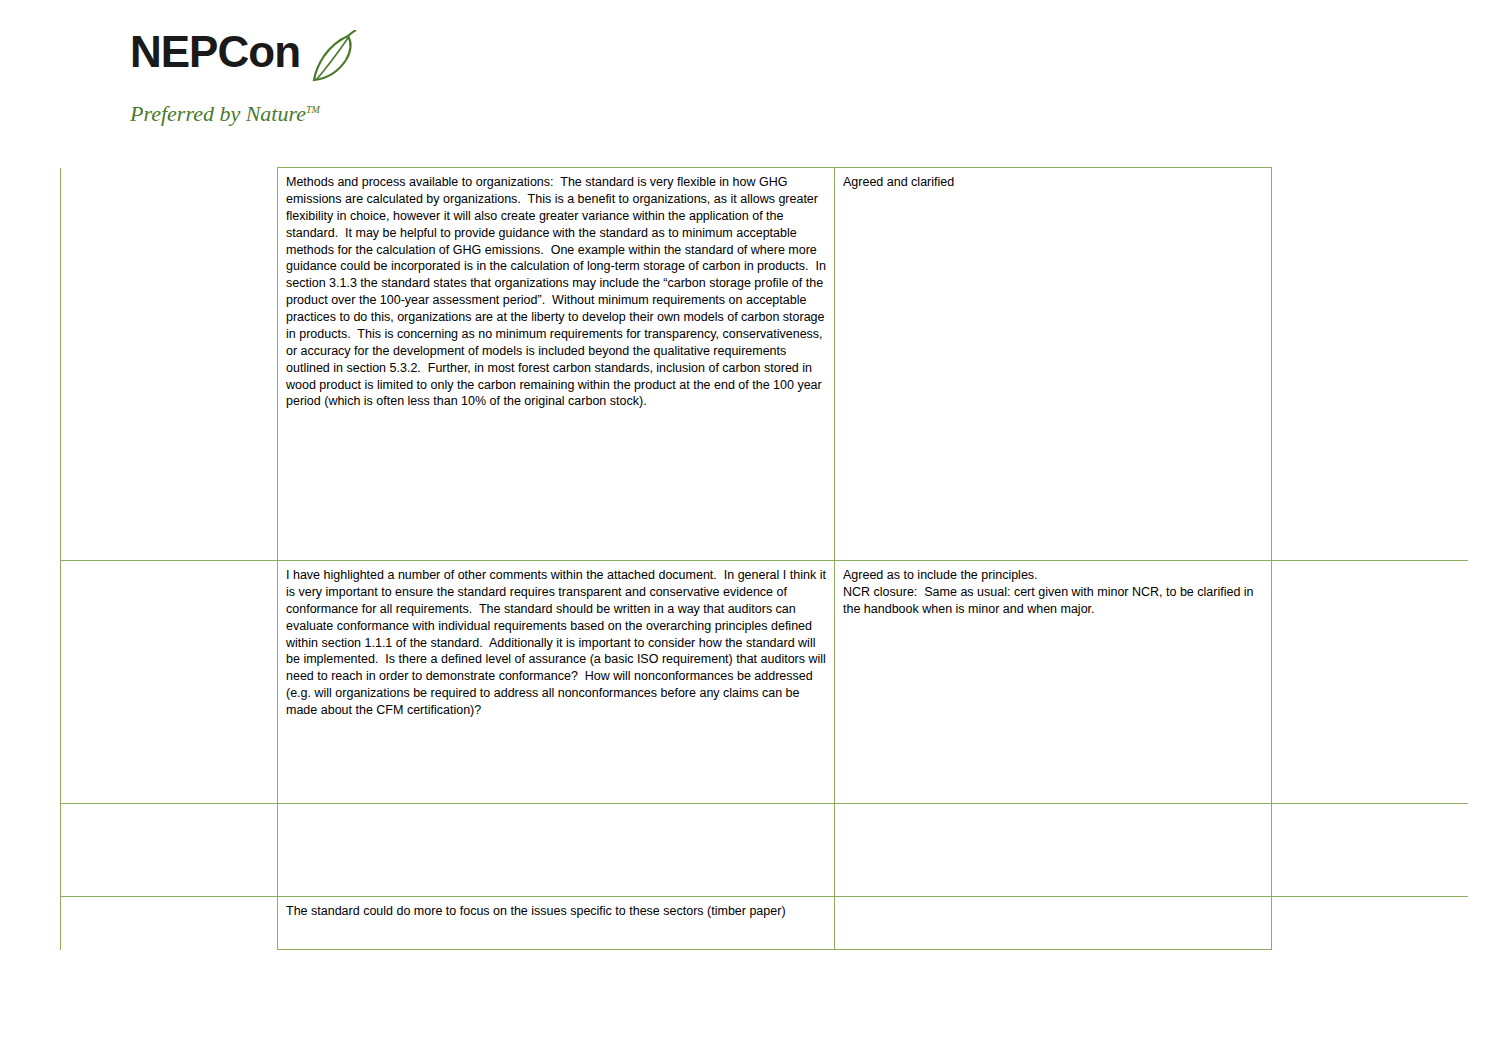NEP Con
Preferred by NatureTM
| | Methods and process available to organizations: The standard is very flexible in how GHG emissions are calculated by organizations. This is a benefit to organizations, as it allows greater flexibility in choice, however it will also create greater variance within the application of the standard. It may be helpful to provide guidance with the standard as to minimum acceptable methods for the calculation of GHG emissions. One example within the standard of where more guidance could be incorporated is in the calculation of long-term storage of carbon in products. In section 3.1.3 the standard states that organizations may include the “carbon storage profile of the product over the 100-year assessment period”. Without minimum requirements on acceptable practices to do this, organizations are at the liberty to develop their own models of carbon storage in products. This is concerning as no minimum requirements for transparency, conservativeness, or accuracy for the development of models is included beyond the qualitative requirements outlined in section 5.3.2. Further, in most forest carbon standards, inclusion of carbon stored in wood product is limited to only the carbon remaining within the product at the end of the 100 year period (which is often less than 10% of the original carbon stock). | Agreed and clarified | |
| | I have highlighted a number of other comments within the attached document. In general I think it is very important to ensure the standard requires transparent and conservative evidence of conformance for all requirements. The standard should be written in a way that auditors can evaluate conformance with individual requirements based on the overarching principles defined within section 1.1.1 of the standard. Additionally it is important to consider how the standard will be implemented. Is there a defined level of assurance (a basic ISO requirement) that auditors will need to reach in order to demonstrate conformance? How will nonconformances be addressed (e.g. will organizations be required to address all nonconformances before any claims can be made about the CFM certification)? | Agreed as to include the principles. NCR closure: Same as usual: cert given with minor NCR, to be clarified in the handbook when is minor and when major. | |
| | The standard could do more to focus on the issues specific to these sectors (timber paper) | | |